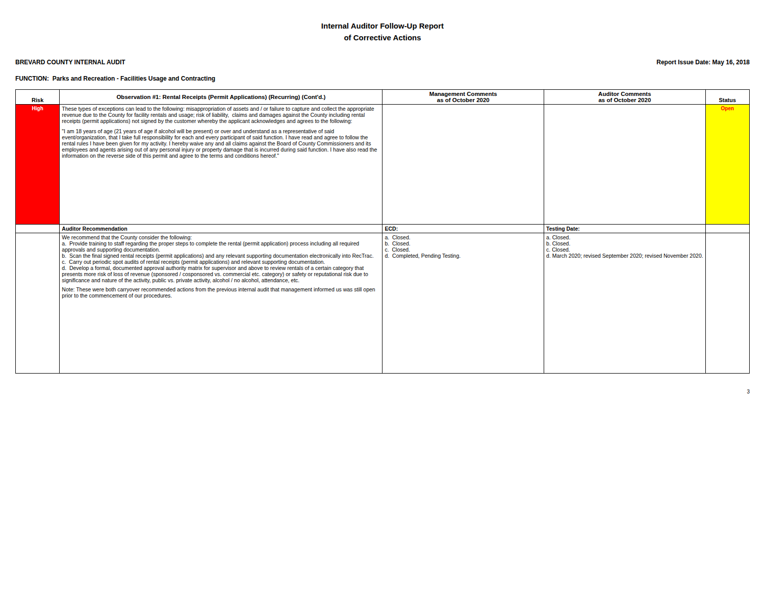Internal Auditor Follow-Up Report
of Corrective Actions
BREVARD COUNTY INTERNAL AUDIT
Report Issue Date: May 16, 2018
FUNCTION: Parks and Recreation - Facilities Usage and Contracting
| Risk | Observation #1: Rental Receipts (Permit Applications) (Recurring) (Cont'd.) | Management Comments as of October 2020 | Auditor Comments as of October 2020 | Status |
| --- | --- | --- | --- | --- |
| High | These types of exceptions can lead to the following: misappropriation of assets and / or failure to capture and collect the appropriate revenue due to the County for facility rentals and usage; risk of liability, claims and damages against the County including rental receipts (permit applications) not signed by the customer whereby the applicant acknowledges and agrees to the following: "I am 18 years of age (21 years of age if alcohol will be present) or over and understand as a representative of said event/organization, that I take full responsibility for each and every participant of said function. I have read and agree to follow the rental rules I have been given for my activity. I hereby waive any and all claims against the Board of County Commissioners and its employees and agents arising out of any personal injury or property damage that is incurred during said function. I have also read the information on the reverse side of this permit and agree to the terms and conditions hereof." | | | Open |
| | Auditor Recommendation | ECD: | Testing Date: | |
| | We recommend that the County consider the following: a. Provide training to staff regarding the proper steps to complete the rental (permit application) process including all required approvals and supporting documentation. b. Scan the final signed rental receipts (permit applications) and any relevant supporting documentation electronically into RecTrac. c. Carry out periodic spot audits of rental receipts (permit applications) and relevant supporting documentation. d. Develop a formal, documented approval authority matrix for supervisor and above to review rentals of a certain category that presents more risk of loss of revenue (sponsored / cosponsored vs. commercial etc. category) or safety or reputational risk due to significance and nature of the activity, public vs. private activity, alcohol / no alcohol, attendance, etc. Note: These were both carryover recommended actions from the previous internal audit that management informed us was still open prior to the commencement of our procedures. | a. Closed. b. Closed. c. Closed. d. Completed, Pending Testing. | a. Closed. b. Closed. c. Closed. d. March 2020; revised September 2020; revised November 2020. | |
3